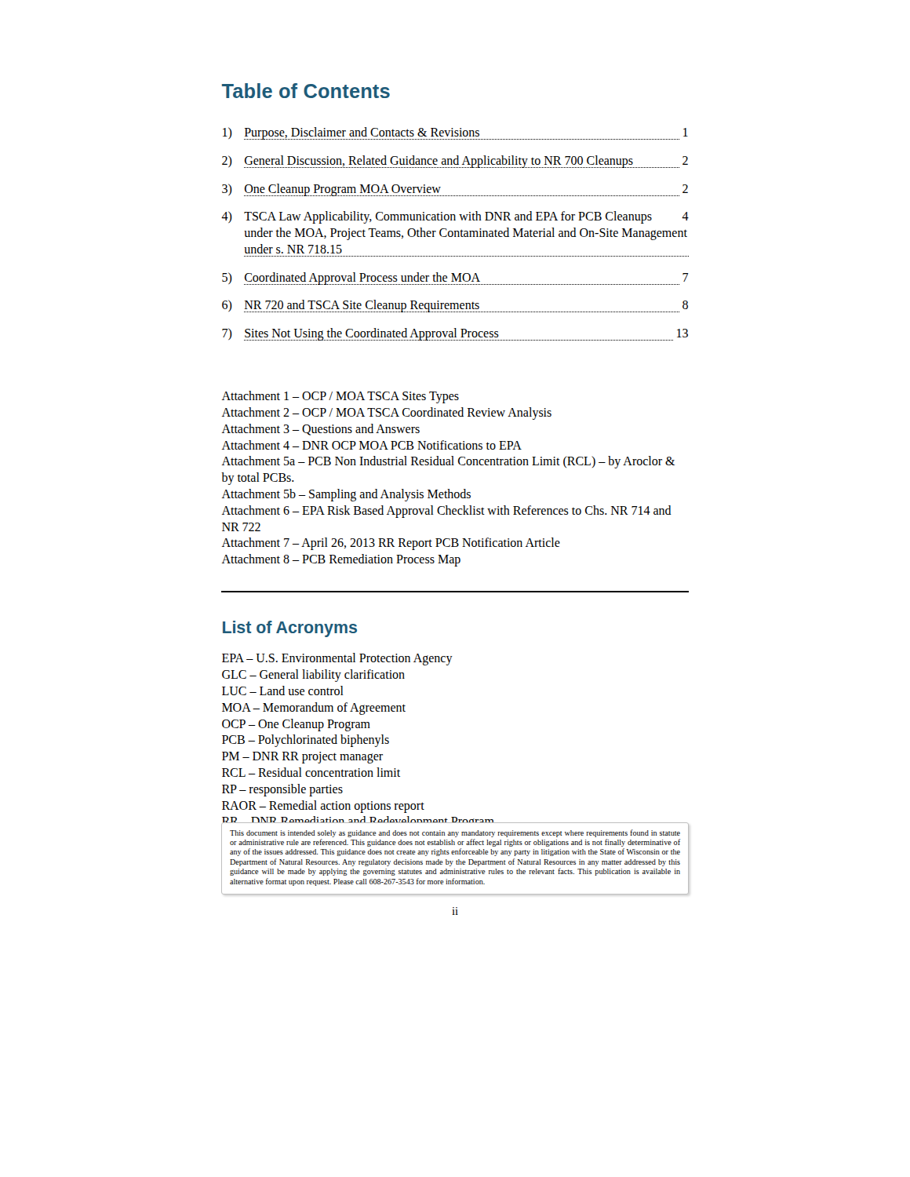Table of Contents
1) 1 Purpose, Disclaimer and Contacts & Revisions
2) 2 General Discussion, Related Guidance and Applicability to NR 700 Cleanups
3) 2 One Cleanup Program MOA Overview
4) 4 TSCA Law Applicability, Communication with DNR and EPA for PCB Cleanups under the MOA, Project Teams, Other Contaminated Material and On-Site Management under s. NR 718.15
5) 7 Coordinated Approval Process under the MOA
6) 8 NR 720 and TSCA Site Cleanup Requirements
7) 13 Sites Not Using the Coordinated Approval Process
Attachment 1 – OCP / MOA TSCA Sites Types
Attachment 2 – OCP / MOA TSCA Coordinated Review Analysis
Attachment 3 – Questions and Answers
Attachment 4 – DNR OCP MOA PCB Notifications to EPA
Attachment 5a – PCB Non Industrial Residual Concentration Limit (RCL) – by Aroclor & by total PCBs.
Attachment 5b – Sampling and Analysis Methods
Attachment 6 – EPA Risk Based Approval Checklist with References to Chs. NR 714 and NR 722
Attachment 7 – April 26, 2013 RR Report PCB Notification Article
Attachment 8 – PCB Remediation Process Map
List of Acronyms
EPA – U.S. Environmental Protection Agency
GLC – General liability clarification
LUC – Land use control
MOA – Memorandum of Agreement
OCP – One Cleanup Program
PCB – Polychlorinated biphenyls
PM – DNR RR project manager
RCL – Residual concentration limit
RP – responsible parties
RAOR – Remedial action options report
RR – DNR Remediation and Redevelopment Program
SIR – Site investigation report
TSCA – Toxic Substances Control Act
VPLE – Voluntary party liability exemption
DNR – Wisconsin Department on Natural Resources
This document is intended solely as guidance and does not contain any mandatory requirements except where requirements found in statute or administrative rule are referenced. This guidance does not establish or affect legal rights or obligations and is not finally determinative of any of the issues addressed. This guidance does not create any rights enforceable by any party in litigation with the State of Wisconsin or the Department of Natural Resources. Any regulatory decisions made by the Department of Natural Resources in any matter addressed by this guidance will be made by applying the governing statutes and administrative rules to the relevant facts. This publication is available in alternative format upon request. Please call 608-267-3543 for more information.
ii